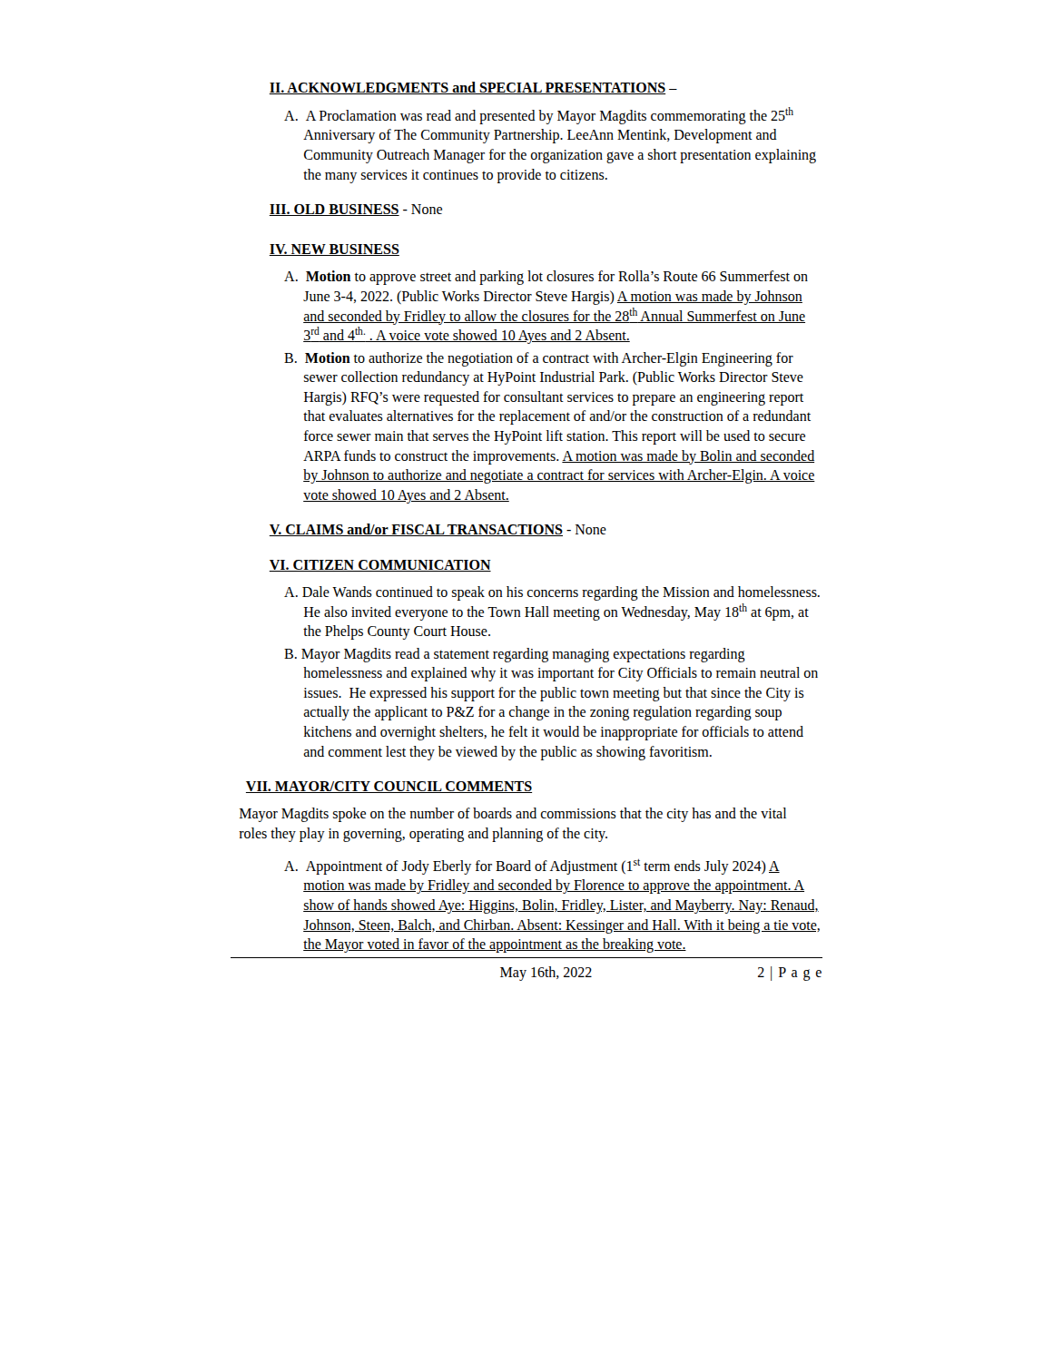II. ACKNOWLEDGMENTS and SPECIAL PRESENTATIONS –
A. A Proclamation was read and presented by Mayor Magdits commemorating the 25th Anniversary of The Community Partnership. LeeAnn Mentink, Development and Community Outreach Manager for the organization gave a short presentation explaining the many services it continues to provide to citizens.
III. OLD BUSINESS - None
IV. NEW BUSINESS
A. Motion to approve street and parking lot closures for Rolla’s Route 66 Summerfest on June 3-4, 2022. (Public Works Director Steve Hargis) A motion was made by Johnson and seconded by Fridley to allow the closures for the 28th Annual Summerfest on June 3rd and 4th. . A voice vote showed 10 Ayes and 2 Absent.
B. Motion to authorize the negotiation of a contract with Archer-Elgin Engineering for sewer collection redundancy at HyPoint Industrial Park. (Public Works Director Steve Hargis) RFQ’s were requested for consultant services to prepare an engineering report that evaluates alternatives for the replacement of and/or the construction of a redundant force sewer main that serves the HyPoint lift station. This report will be used to secure ARPA funds to construct the improvements. A motion was made by Bolin and seconded by Johnson to authorize and negotiate a contract for services with Archer-Elgin. A voice vote showed 10 Ayes and 2 Absent.
V. CLAIMS and/or FISCAL TRANSACTIONS - None
VI. CITIZEN COMMUNICATION
A. Dale Wands continued to speak on his concerns regarding the Mission and homelessness. He also invited everyone to the Town Hall meeting on Wednesday, May 18th at 6pm, at the Phelps County Court House.
B. Mayor Magdits read a statement regarding managing expectations regarding homelessness and explained why it was important for City Officials to remain neutral on issues. He expressed his support for the public town meeting but that since the City is actually the applicant to P&Z for a change in the zoning regulation regarding soup kitchens and overnight shelters, he felt it would be inappropriate for officials to attend and comment lest they be viewed by the public as showing favoritism.
VII. MAYOR/CITY COUNCIL COMMENTS
Mayor Magdits spoke on the number of boards and commissions that the city has and the vital roles they play in governing, operating and planning of the city.
A. Appointment of Jody Eberly for Board of Adjustment (1st term ends July 2024) A motion was made by Fridley and seconded by Florence to approve the appointment. A show of hands showed Aye: Higgins, Bolin, Fridley, Lister, and Mayberry. Nay: Renaud, Johnson, Steen, Balch, and Chirban. Absent: Kessinger and Hall. With it being a tie vote, the Mayor voted in favor of the appointment as the breaking vote.
May 16th, 2022
2 | P a g e